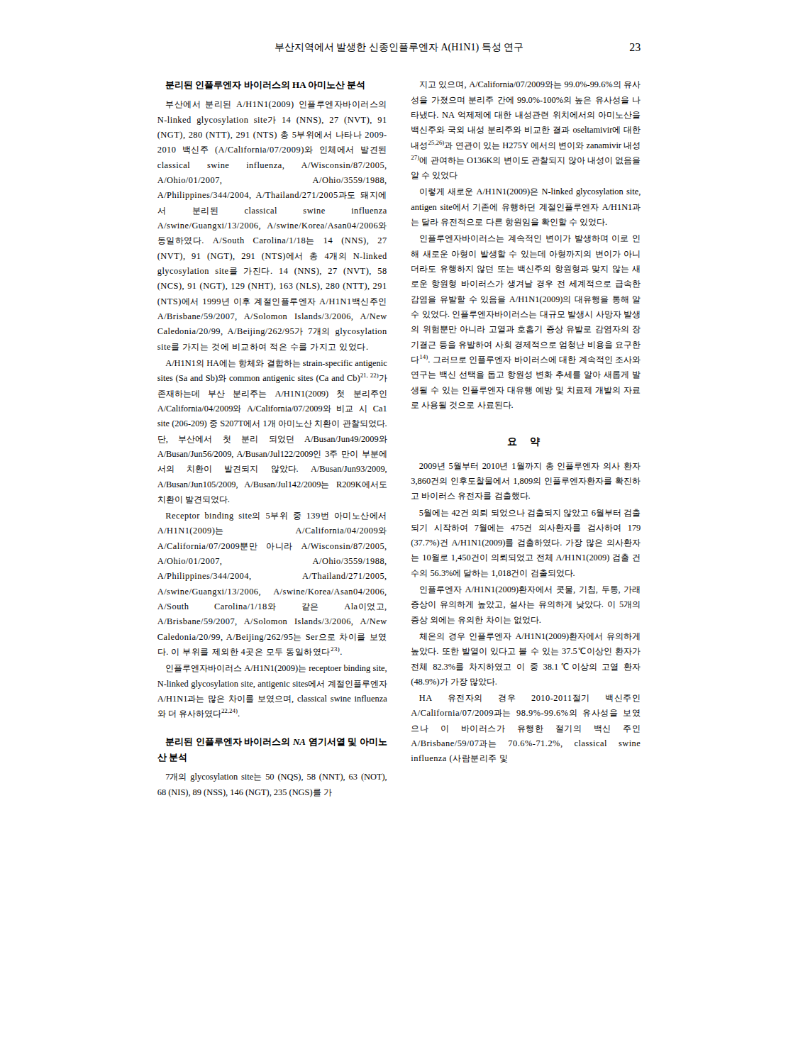부산지역에서 발생한 신종인플루엔자 A(H1N1) 특성 연구 23
분리된 인플루엔자 바이러스의 HA 아미노산 분석
부산에서 분리된 A/H1N1(2009) 인플루엔자바이러스의 N-linked glycosylation site가 14 (NNS), 27 (NVT), 91 (NGT), 280 (NTT), 291 (NTS) 총 5부위에서 나타나 2009-2010 백신주 (A/California/07/2009)와 인체에서 발견된 classical swine influenza, A/Wisconsin/87/2005, A/Ohio/01/2007, A/Ohio/3559/1988, A/Philippines/344/2004, A/Thailand/271/2005과도 돼지에서 분리된 classical swine influenza A/swine/Guangxi/13/2006, A/swine/Korea/Asan04/2006와 동일하였다. A/South Carolina/1/18는 14 (NNS), 27 (NVT), 91 (NGT), 291 (NTS)에서 총 4개의 N-linked glycosylation site를 가진다. 14 (NNS), 27 (NVT), 58 (NCS), 91 (NGT), 129 (NHT), 163 (NLS), 280 (NTT), 291 (NTS)에서 1999년 이후 계절인플루엔자 A/H1N1백신주인 A/Brisbane/59/2007, A/Solomon Islands/3/2006, A/New Caledonia/20/99, A/Beijing/262/95가 7개의 glycosylation site를 가지는 것에 비교하여 적은 수를 가지고 있었다.
A/H1N1의 HA에는 항체와 결합하는 strain-specific antigenic sites (Sa and Sb)와 common antigenic sites (Ca and Cb)21, 22)가 존재하는데 부산 분리주는 A/H1N1(2009) 첫 분리주인 A/California/04/2009와 A/California/07/2009와 비교 시 Ca1 site (206-209) 중 S207T에서 1개 아미노산 치환이 관찰되었다. 단, 부산에서 첫 분리 되었던 A/Busan/Jun49/2009와 A/Busan/Jun56/2009, A/Busan/Jul122/2009인 3주 만이 부분에서의 치환이 발견되지 않았다. A/Busan/Jun93/2009, A/Busan/Jun105/2009, A/Busan/Jul142/2009는 R209K에서도 치환이 발견되었다.
Receptor binding site의 5부위 중 139번 아미노산에서 A/H1N1(2009)는 A/California/04/2009와 A/California/07/2009뿐만 아니라 A/Wisconsin/87/2005, A/Ohio/01/2007, A/Ohio/3559/1988, A/Philippines/344/2004, A/Thailand/271/2005, A/swine/Guangxi/13/2006, A/swine/Korea/Asan04/2006, A/South Carolina/1/18와 같은 Ala이었고, A/Brisbane/59/2007, A/Solomon Islands/3/2006, A/New Caledonia/20/99, A/Beijing/262/95는 Ser으로 차이를 보였다. 이 부위를 제외한 4곳은 모두 동일하였다23).
인플루엔자바이러스 A/H1N1(2009)는 receptoer binding site, N-linked glycosylation site, antigenic sites에서 계절인플루엔자 A/H1N1과는 많은 차이를 보였으며, classical swine influenza와 더 유사하였다22,24).
분리된 인플루엔자 바이러스의 NA 염기서열 및 아미노산 분석
7개의 glycosylation site는 50 (NQS), 58 (NNT), 63 (NOT), 68 (NIS), 89 (NSS), 146 (NGT), 235 (NGS)를 가
지고 있으며, A/California/07/2009와는 99.0%-99.6%의 유사성을 가졌으며 분리주 간에 99.0%-100%의 높은 유사성을 나타냈다. NA 억제제에 대한 내성관련 위치에서의 아미노산을 백신주와 국외 내성 분리주와 비교한 결과 oseltamivir에 대한 내성25,26)과 연관이 있는 H275Y 에서의 변이와 zanamivir 내성27)에 관여하는 O136K의 변이도 관찰되지 않아 내성이 없음을 알 수 있었다
이렇게 새로운 A/H1N1(2009)은 N-linked glycosylation site, antigen site에서 기존에 유행하던 계절인플루엔자 A/H1N1과는 달라 유전적으로 다른 항원임을 확인할 수 있었다.
인플루엔자바이러스는 계속적인 변이가 발생하며 이로 인해 새로운 아형이 발생할 수 있는데 아형까지의 변이가 아니더라도 유행하지 않던 또는 백신주의 항원형과 맞지 않는 새로운 항원형 바이러스가 생겨날 경우 전 세계적으로 급속한 감염을 유발할 수 있음을 A/H1N1(2009)의 대유행을 통해 알 수 있었다. 인플루엔자바이러스는 대규모 발생시 사망자 발생의 위험뿐만 아니라 고열과 호흡기 증상 유발로 감염자의 장기결근 등을 유발하여 사회 경제적으로 엄청난 비용을 요구한다14). 그러므로 인플루엔자 바이러스에 대한 계속적인 조사와 연구는 백신 선택을 돕고 항원성 변화 추세를 알아 새롭게 발생될 수 있는 인플루엔자 대유행 예방 및 치료제 개발의 자료로 사용될 것으로 사료된다.
요 약
2009년 5월부터 2010년 1월까지 총 인플루엔자 의사 환자 3,860건의 인후도찰물에서 1,809의 인플루엔자환자를 확진하고 바이러스 유전자를 검출했다.
5월에는 42건 의뢰 되었으나 검출되지 않았고 6월부터 검출되기 시작하여 7월에는 475건 의사환자를 검사하여 179 (37.7%)건 A/H1N1(2009)를 검출하였다. 가장 많은 의사환자는 10월로 1,450건이 의뢰되었고 전체 A/H1N1(2009) 검출 건수의 56.3%에 달하는 1,018건이 검출되었다.
인플루엔자 A/H1N1(2009)환자에서 콧물, 기침, 두통, 가래 증상이 유의하게 높았고, 설사는 유의하게 낮았다. 이 5개의 증상 외에는 유의한 차이는 없었다.
체온의 경우 인플루엔자 A/H1N1(2009)환자에서 유의하게 높았다. 또한 발열이 있다고 볼 수 있는 37.5℃이상인 환자가 전체 82.3%를 차지하였고 이 중 38.1℃이상의 고열 환자 (48.9%)가 가장 많았다.
HA 유전자의 경우 2010-2011절기 백신주인 A/California/07/2009과는 98.9%-99.6%의 유사성을 보였으나 이 바이러스가 유행한 절기의 백신 주인 A/Brisbane/59/07과는 70.6%-71.2%, classical swine influenza (사람분리주 및